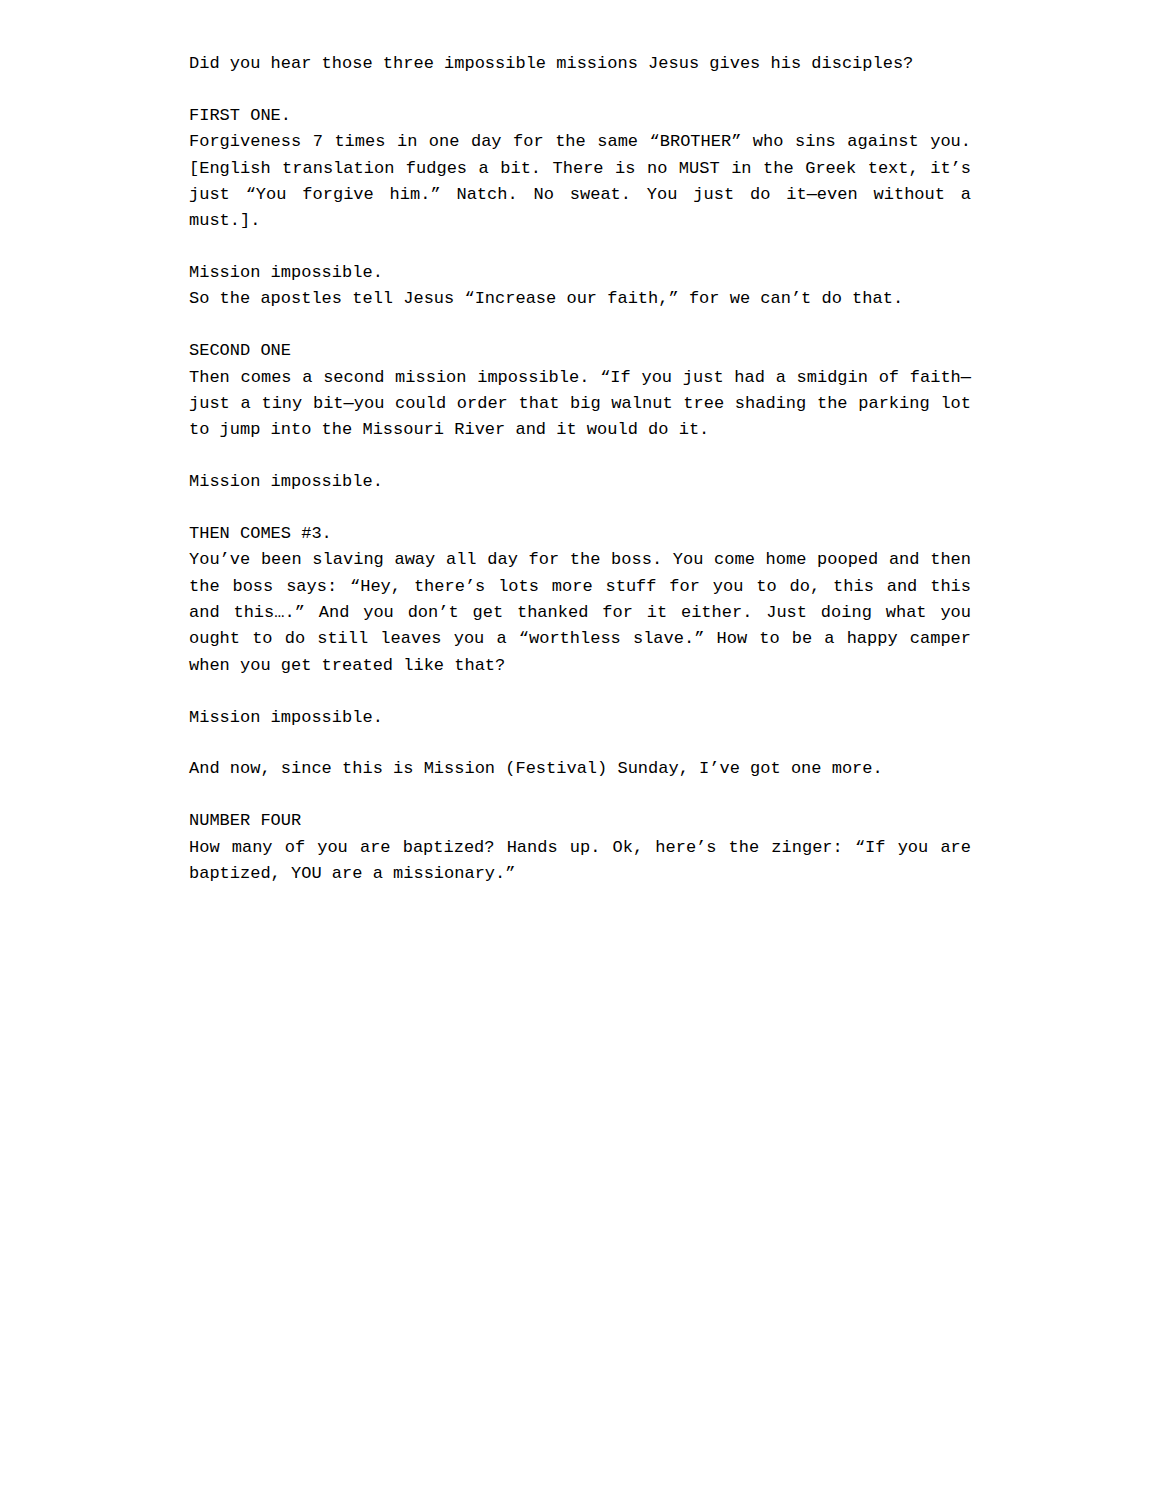Did you hear those three impossible missions Jesus gives his disciples?
FIRST ONE.
Forgiveness 7 times in one day for the same “BROTHER” who sins against you. [English translation fudges a bit. There is no MUST in the Greek text, it’s just “You forgive him.” Natch. No sweat. You just do it—even without a must.].
Mission impossible.
So the apostles tell Jesus “Increase our faith,” for we can’t do that.
SECOND ONE
Then comes a second mission impossible. “If you just had a smidgin of faith—just a tiny bit—you could order that big walnut tree shading the parking lot to jump into the Missouri River and it would do it.
Mission impossible.
THEN COMES #3.
You’ve been slaving away all day for the boss. You come home pooped and then the boss says: “Hey, there’s lots more stuff for you to do, this and this and this….” And you don’t get thanked for it either. Just doing what you ought to do still leaves you a “worthless slave.” How to be a happy camper when you get treated like that?
Mission impossible.
And now, since this is Mission (Festival) Sunday, I’ve got one more.
NUMBER FOUR
How many of you are baptized? Hands up. Ok, here’s the zinger: “If you are baptized, YOU are a missionary.”